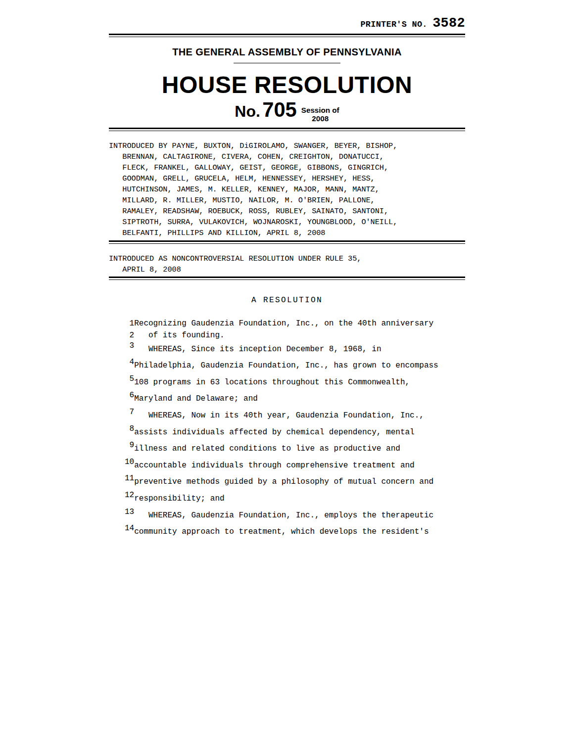PRINTER'S NO. 3582
THE GENERAL ASSEMBLY OF PENNSYLVANIA
HOUSE RESOLUTION
No. 705 Session of
2008
INTRODUCED BY PAYNE, BUXTON, DiGIROLAMO, SWANGER, BEYER, BISHOP, BRENNAN, CALTAGIRONE, CIVERA, COHEN, CREIGHTON, DONATUCCI, FLECK, FRANKEL, GALLOWAY, GEIST, GEORGE, GIBBONS, GINGRICH, GOODMAN, GRELL, GRUCELA, HELM, HENNESSEY, HERSHEY, HESS, HUTCHINSON, JAMES, M. KELLER, KENNEY, MAJOR, MANN, MANTZ, MILLARD, R. MILLER, MUSTIO, NAILOR, M. O'BRIEN, PALLONE, RAMALEY, READSHAW, ROEBUCK, ROSS, RUBLEY, SAINATO, SANTONI, SIPTROTH, SURRA, VULAKOVICH, WOJNAROSKI, YOUNGBLOOD, O'NEILL, BELFANTI, PHILLIPS AND KILLION, APRIL 8, 2008
INTRODUCED AS NONCONTROVERSIAL RESOLUTION UNDER RULE 35, APRIL 8, 2008
A RESOLUTION
| 1 | Recognizing Gaudenzia Foundation, Inc., on the 40th anniversary |
| 2 | of its founding. |
| 3 | WHEREAS, Since its inception December 8, 1968, in |
| 4 | Philadelphia, Gaudenzia Foundation, Inc., has grown to encompass |
| 5 | 108 programs in 63 locations throughout this Commonwealth, |
| 6 | Maryland and Delaware; and |
| 7 | WHEREAS, Now in its 40th year, Gaudenzia Foundation, Inc., |
| 8 | assists individuals affected by chemical dependency, mental |
| 9 | illness and related conditions to live as productive and |
| 10 | accountable individuals through comprehensive treatment and |
| 11 | preventive methods guided by a philosophy of mutual concern and |
| 12 | responsibility; and |
| 13 | WHEREAS, Gaudenzia Foundation, Inc., employs the therapeutic |
| 14 | community approach to treatment, which develops the resident's |